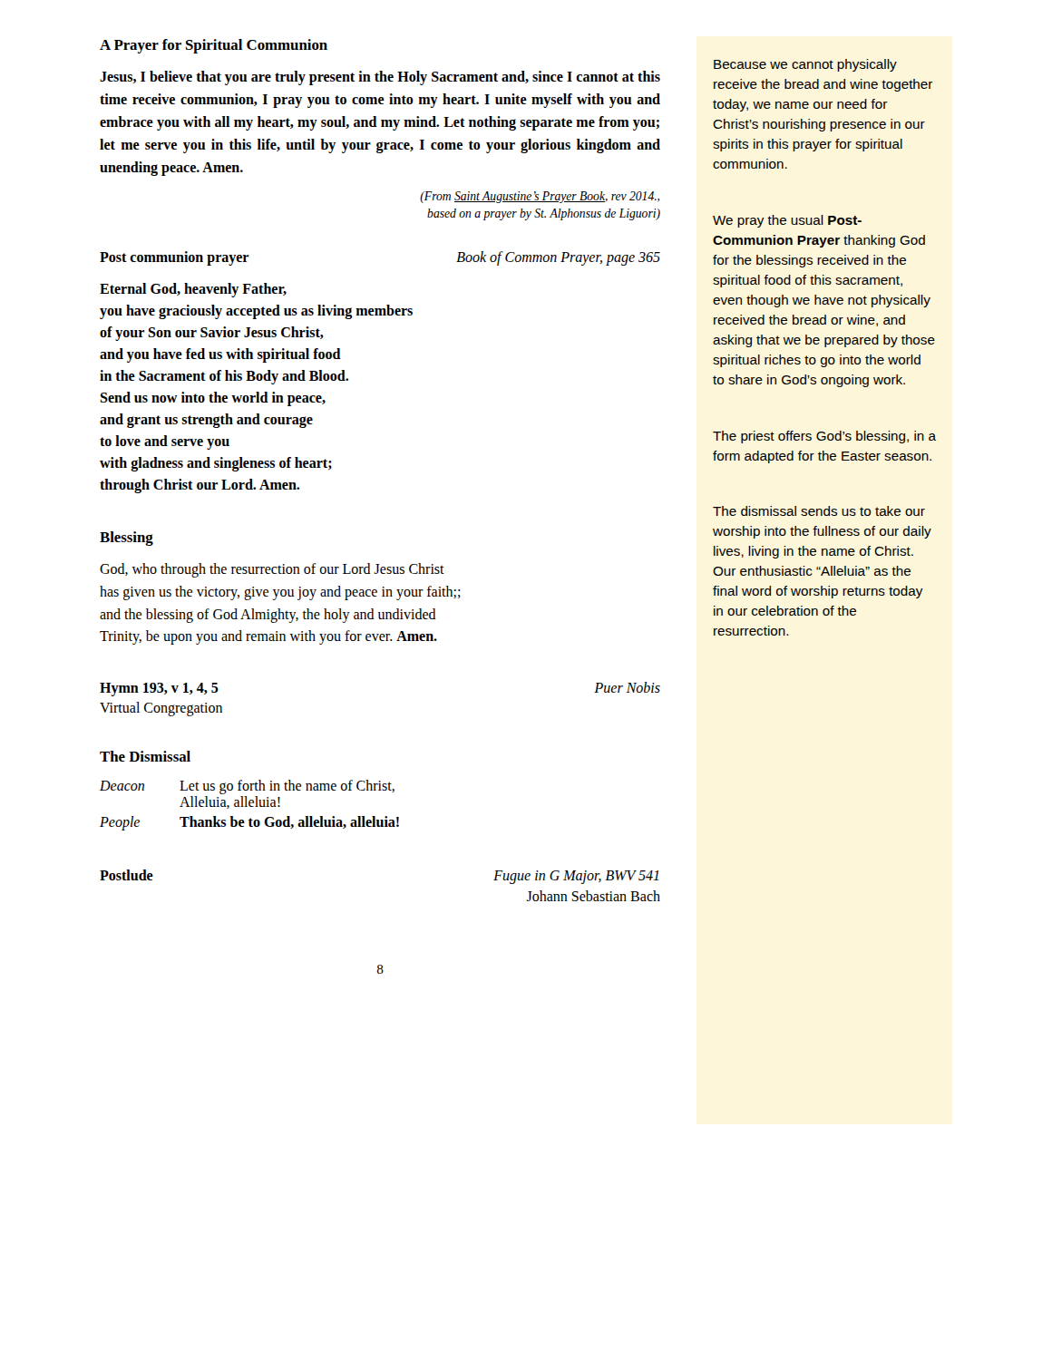A Prayer for Spiritual Communion
Jesus, I believe that you are truly present in the Holy Sacrament and, since I cannot at this time receive communion, I pray you to come into my heart. I unite myself with you and embrace you with all my heart, my soul, and my mind. Let nothing separate me from you; let me serve you in this life, until by your grace, I come to your glorious kingdom and unending peace. Amen.
(From Saint Augustine’s Prayer Book, rev 2014.,
based on a prayer by St. Alphonsus de Liguori)
Post communion prayer Book of Common Prayer, page 365
Eternal God, heavenly Father,
you have graciously accepted us as living members
of your Son our Savior Jesus Christ,
and you have fed us with spiritual food
in the Sacrament of his Body and Blood.
Send us now into the world in peace,
and grant us strength and courage
to love and serve you
with gladness and singleness of heart;
through Christ our Lord. Amen.
Blessing
God, who through the resurrection of our Lord Jesus Christ
has given us the victory, give you joy and peace in your faith;;
and the blessing of God Almighty, the holy and undivided
Trinity, be upon you and remain with you for ever. Amen.
Hymn 193, v 1, 4, 5 Puer Nobis
Virtual Congregation
The Dismissal
| Deacon | Let us go forth in the name of Christ, Alleluia, alleluia! |
| People | Thanks be to God, alleluia, alleluia! |
Postlude Fugue in G Major, BWV 541
Johann Sebastian Bach
8
Because we cannot physically receive the bread and wine together today, we name our need for Christ’s nourishing presence in our spirits in this prayer for spiritual communion.
We pray the usual Post-Communion Prayer thanking God for the blessings received in the spiritual food of this sacrament, even though we have not physically received the bread or wine, and asking that we be prepared by those spiritual riches to go into the world to share in God’s ongoing work.
The priest offers God’s blessing, in a form adapted for the Easter season.
The dismissal sends us to take our worship into the fullness of our daily lives, living in the name of Christ.
Our enthusiastic “Alleluia” as the final word of worship returns today in our celebration of the resurrection.